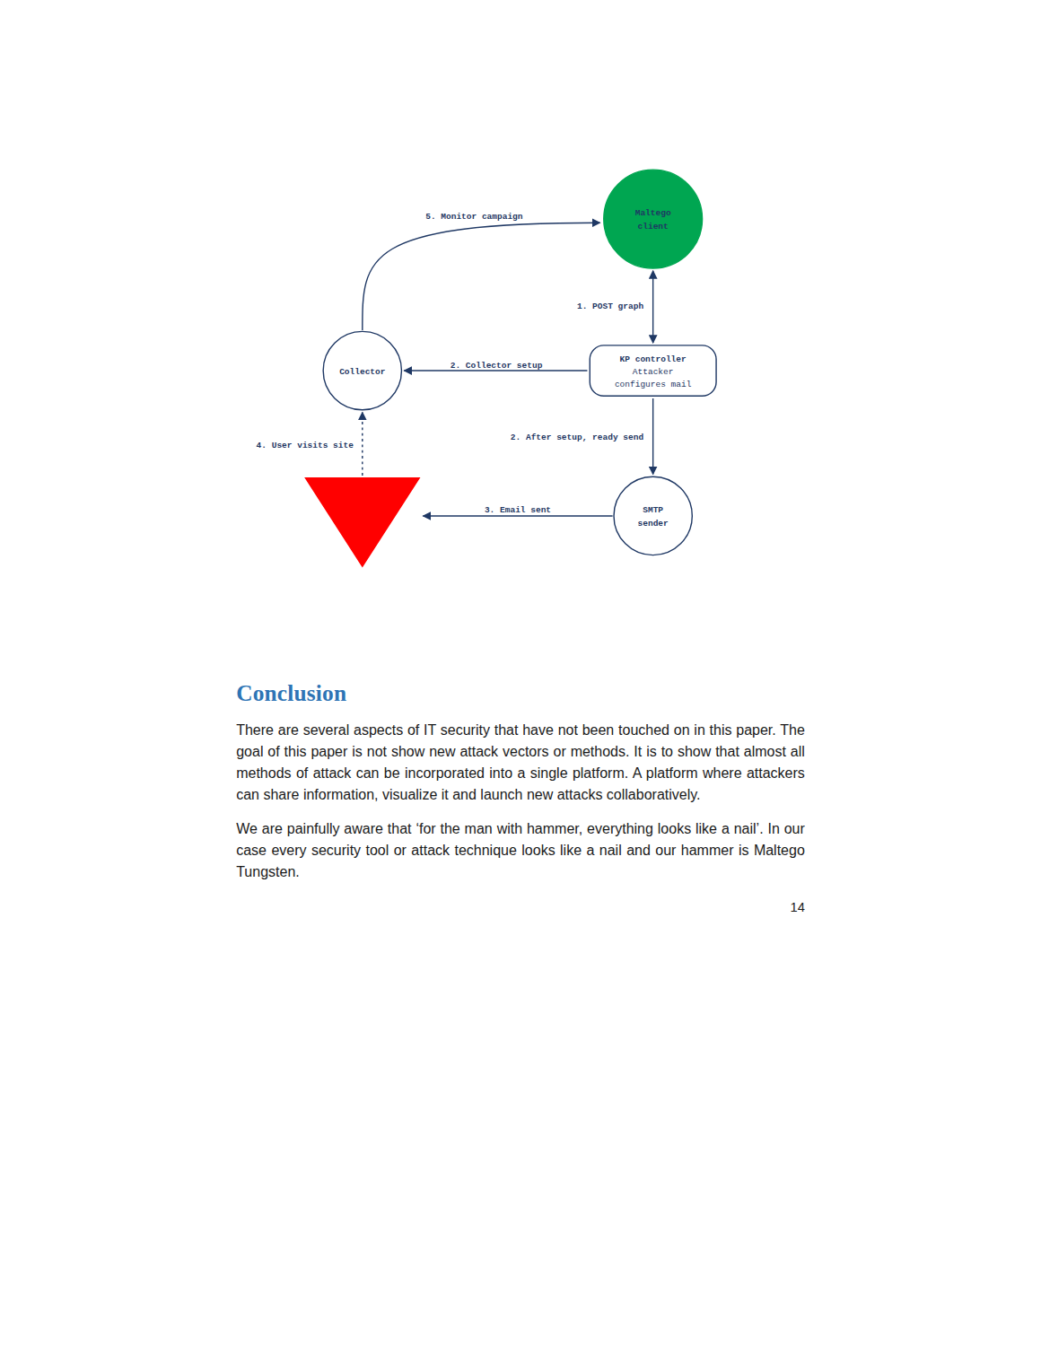Maltego client KP controller Attacker configures mail Collector SMTP sender Target 1. POST graph 2. Collector setup 2. After setup, ready send 3. Email sent 4. User visits site 5. Monitor campaign
Conclusion
There are several aspects of IT security that have not been touched on in this paper. The goal of this paper is not show new attack vectors or methods. It is to show that almost all methods of attack can be incorporated into a single platform. A platform where attackers can share information, visualize it and launch new attacks collaboratively.
We are painfully aware that ‘for the man with hammer, everything looks like a nail’. In our case every security tool or attack technique looks like a nail and our hammer is Maltego Tungsten.
14